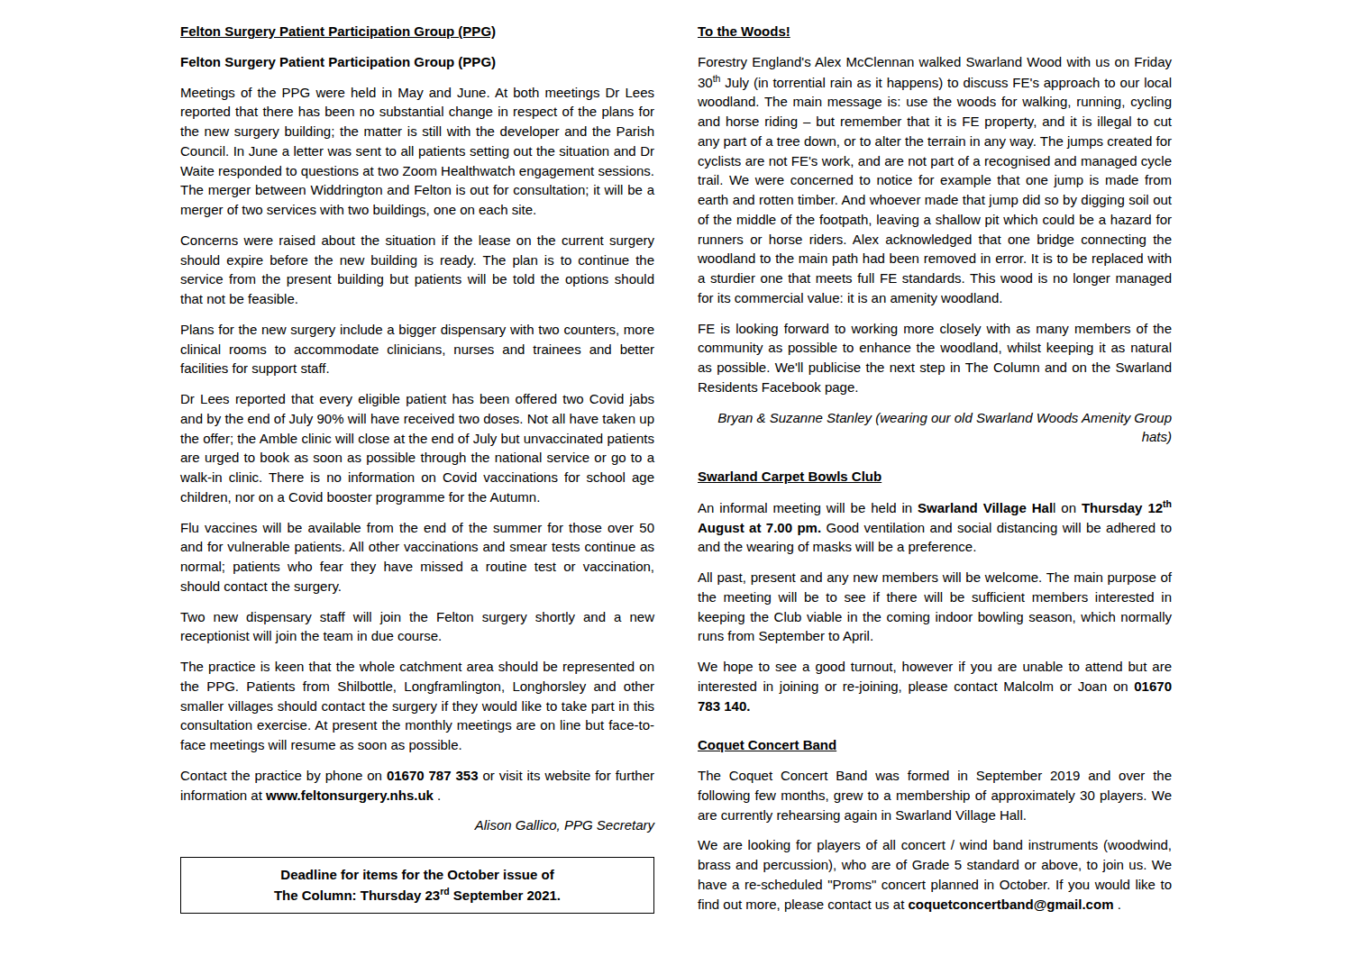Felton Surgery Patient Participation Group (PPG)
Felton Surgery Patient Participation Group (PPG)
Meetings of the PPG were held in May and June. At both meetings Dr Lees reported that there has been no substantial change in respect of the plans for the new surgery building; the matter is still with the developer and the Parish Council. In June a letter was sent to all patients setting out the situation and Dr Waite responded to questions at two Zoom Healthwatch engagement sessions. The merger between Widdrington and Felton is out for consultation; it will be a merger of two services with two buildings, one on each site.
Concerns were raised about the situation if the lease on the current surgery should expire before the new building is ready. The plan is to continue the service from the present building but patients will be told the options should that not be feasible.
Plans for the new surgery include a bigger dispensary with two counters, more clinical rooms to accommodate clinicians, nurses and trainees and better facilities for support staff.
Dr Lees reported that every eligible patient has been offered two Covid jabs and by the end of July 90% will have received two doses. Not all have taken up the offer; the Amble clinic will close at the end of July but unvaccinated patients are urged to book as soon as possible through the national service or go to a walk-in clinic. There is no information on Covid vaccinations for school age children, nor on a Covid booster programme for the Autumn.
Flu vaccines will be available from the end of the summer for those over 50 and for vulnerable patients. All other vaccinations and smear tests continue as normal; patients who fear they have missed a routine test or vaccination, should contact the surgery.
Two new dispensary staff will join the Felton surgery shortly and a new receptionist will join the team in due course.
The practice is keen that the whole catchment area should be represented on the PPG. Patients from Shilbottle, Longframlington, Longhorsley and other smaller villages should contact the surgery if they would like to take part in this consultation exercise. At present the monthly meetings are on line but face-to-face meetings will resume as soon as possible.
Contact the practice by phone on 01670 787 353 or visit its website for further information at www.feltonsurgery.nhs.uk .
Alison Gallico, PPG Secretary
Deadline for items for the October issue of
The Column: Thursday 23rd September 2021.
To the Woods!
Forestry England's Alex McClennan walked Swarland Wood with us on Friday 30th July (in torrential rain as it happens) to discuss FE's approach to our local woodland. The main message is: use the woods for walking, running, cycling and horse riding – but remember that it is FE property, and it is illegal to cut any part of a tree down, or to alter the terrain in any way. The jumps created for cyclists are not FE's work, and are not part of a recognised and managed cycle trail. We were concerned to notice for example that one jump is made from earth and rotten timber. And whoever made that jump did so by digging soil out of the middle of the footpath, leaving a shallow pit which could be a hazard for runners or horse riders. Alex acknowledged that one bridge connecting the woodland to the main path had been removed in error. It is to be replaced with a sturdier one that meets full FE standards. This wood is no longer managed for its commercial value: it is an amenity woodland.
FE is looking forward to working more closely with as many members of the community as possible to enhance the woodland, whilst keeping it as natural as possible. We'll publicise the next step in The Column and on the Swarland Residents Facebook page.
Bryan & Suzanne Stanley (wearing our old Swarland Woods Amenity Group hats)
Swarland Carpet Bowls Club
An informal meeting will be held in Swarland Village Hall on Thursday 12th August at 7.00 pm. Good ventilation and social distancing will be adhered to and the wearing of masks will be a preference.
All past, present and any new members will be welcome. The main purpose of the meeting will be to see if there will be sufficient members interested in keeping the Club viable in the coming indoor bowling season, which normally runs from September to April.
We hope to see a good turnout, however if you are unable to attend but are interested in joining or re-joining, please contact Malcolm or Joan on 01670 783 140.
Coquet Concert Band
The Coquet Concert Band was formed in September 2019 and over the following few months, grew to a membership of approximately 30 players. We are currently rehearsing again in Swarland Village Hall.
We are looking for players of all concert / wind band instruments (woodwind, brass and percussion), who are of Grade 5 standard or above, to join us. We have a re-scheduled "Proms" concert planned in October. If you would like to find out more, please contact us at coquetconcertband@gmail.com .